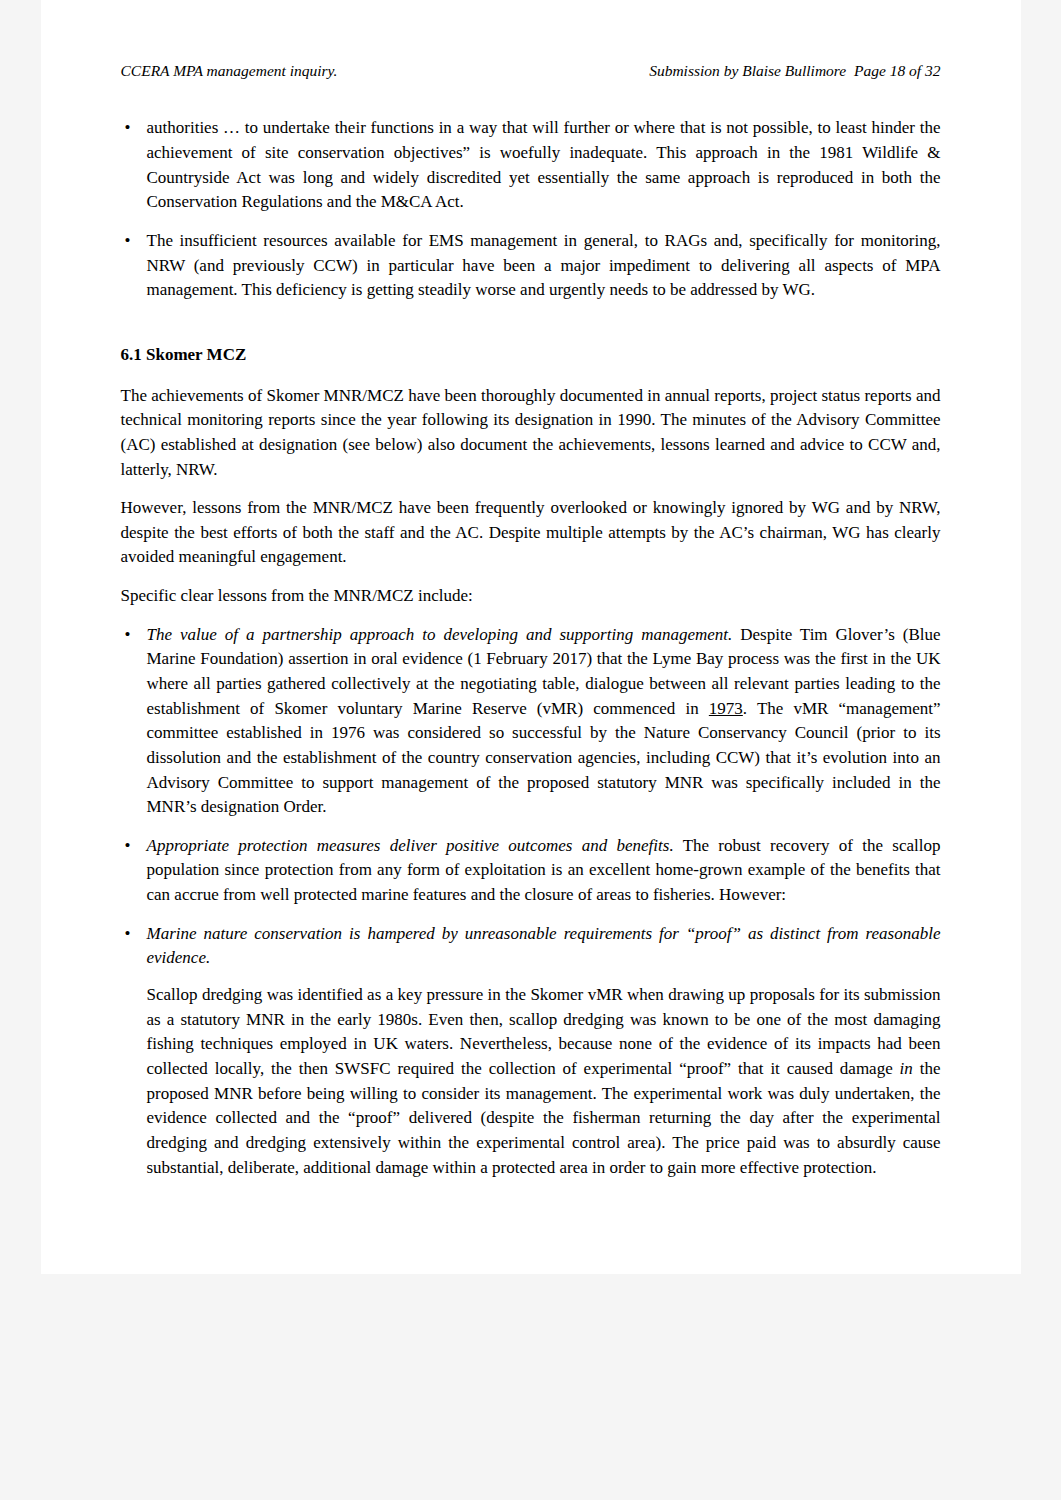CCERA MPA management inquiry. Submission by Blaise Bullimore Page 18 of 32
authorities … to undertake their functions in a way that will further or where that is not possible, to least hinder the achievement of site conservation objectives” is woefully inadequate. This approach in the 1981 Wildlife & Countryside Act was long and widely discredited yet essentially the same approach is reproduced in both the Conservation Regulations and the M&CA Act.
The insufficient resources available for EMS management in general, to RAGs and, specifically for monitoring, NRW (and previously CCW) in particular have been a major impediment to delivering all aspects of MPA management. This deficiency is getting steadily worse and urgently needs to be addressed by WG.
6.1 Skomer MCZ
The achievements of Skomer MNR/MCZ have been thoroughly documented in annual reports, project status reports and technical monitoring reports since the year following its designation in 1990. The minutes of the Advisory Committee (AC) established at designation (see below) also document the achievements, lessons learned and advice to CCW and, latterly, NRW.
However, lessons from the MNR/MCZ have been frequently overlooked or knowingly ignored by WG and by NRW, despite the best efforts of both the staff and the AC. Despite multiple attempts by the AC’s chairman, WG has clearly avoided meaningful engagement.
Specific clear lessons from the MNR/MCZ include:
The value of a partnership approach to developing and supporting management. Despite Tim Glover’s (Blue Marine Foundation) assertion in oral evidence (1 February 2017) that the Lyme Bay process was the first in the UK where all parties gathered collectively at the negotiating table, dialogue between all relevant parties leading to the establishment of Skomer voluntary Marine Reserve (vMR) commenced in 1973. The vMR “management” committee established in 1976 was considered so successful by the Nature Conservancy Council (prior to its dissolution and the establishment of the country conservation agencies, including CCW) that it’s evolution into an Advisory Committee to support management of the proposed statutory MNR was specifically included in the MNR’s designation Order.
Appropriate protection measures deliver positive outcomes and benefits. The robust recovery of the scallop population since protection from any form of exploitation is an excellent home-grown example of the benefits that can accrue from well protected marine features and the closure of areas to fisheries. However:
Marine nature conservation is hampered by unreasonable requirements for “proof” as distinct from reasonable evidence.
Scallop dredging was identified as a key pressure in the Skomer vMR when drawing up proposals for its submission as a statutory MNR in the early 1980s. Even then, scallop dredging was known to be one of the most damaging fishing techniques employed in UK waters. Nevertheless, because none of the evidence of its impacts had been collected locally, the then SWSFC required the collection of experimental “proof” that it caused damage in the proposed MNR before being willing to consider its management. The experimental work was duly undertaken, the evidence collected and the “proof” delivered (despite the fisherman returning the day after the experimental dredging and dredging extensively within the experimental control area). The price paid was to absurdly cause substantial, deliberate, additional damage within a protected area in order to gain more effective protection.